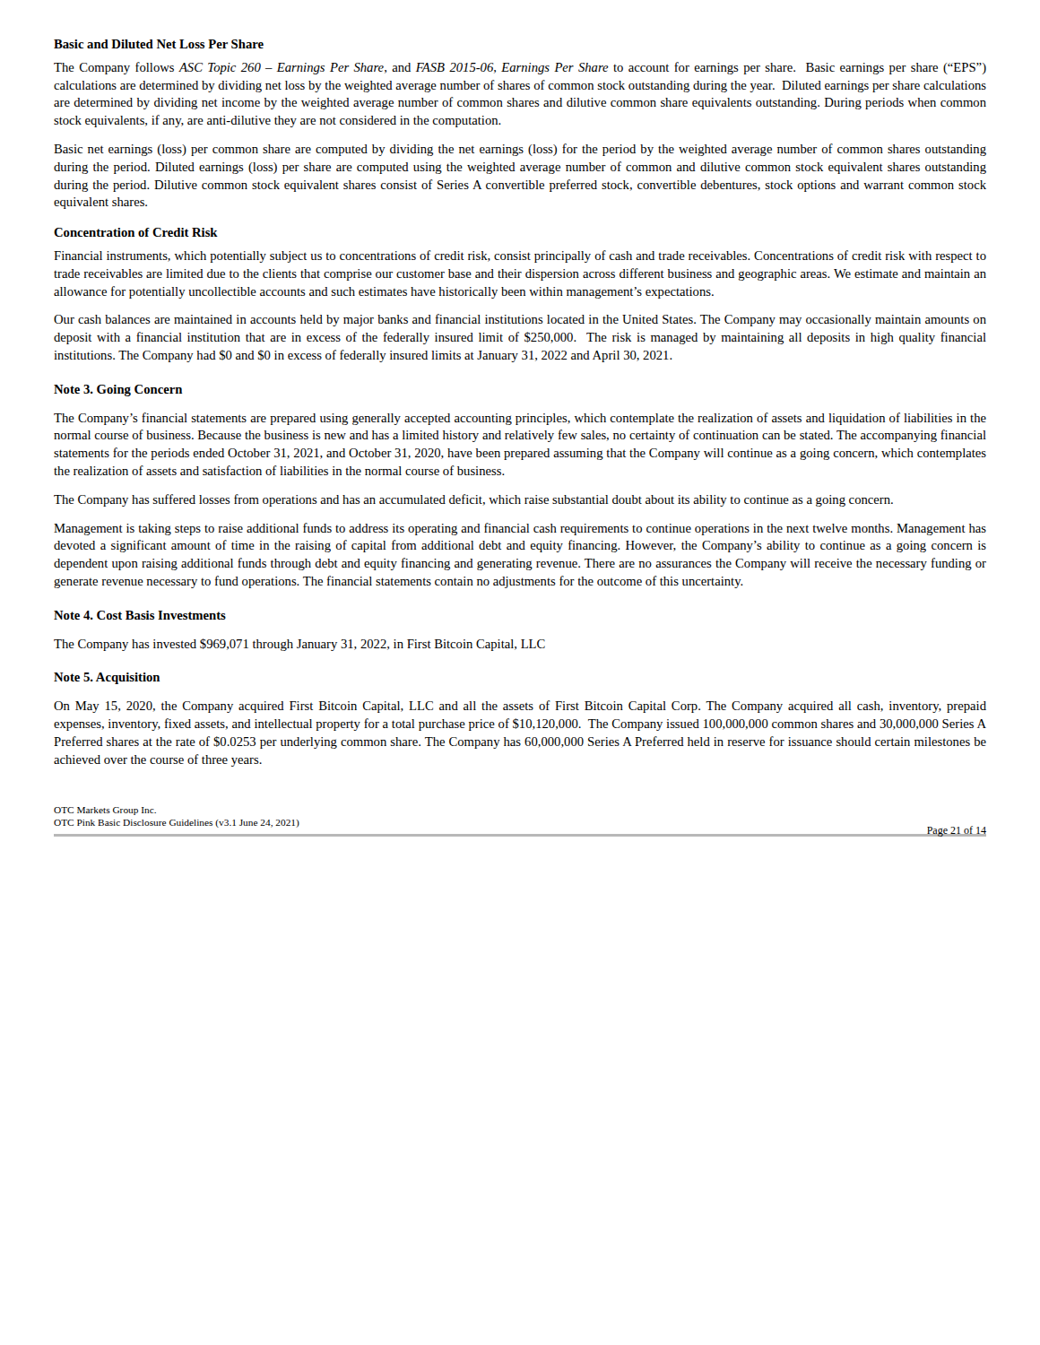Basic and Diluted Net Loss Per Share
The Company follows ASC Topic 260 – Earnings Per Share, and FASB 2015-06, Earnings Per Share to account for earnings per share. Basic earnings per share (“EPS”) calculations are determined by dividing net loss by the weighted average number of shares of common stock outstanding during the year. Diluted earnings per share calculations are determined by dividing net income by the weighted average number of common shares and dilutive common share equivalents outstanding. During periods when common stock equivalents, if any, are anti-dilutive they are not considered in the computation.
Basic net earnings (loss) per common share are computed by dividing the net earnings (loss) for the period by the weighted average number of common shares outstanding during the period. Diluted earnings (loss) per share are computed using the weighted average number of common and dilutive common stock equivalent shares outstanding during the period. Dilutive common stock equivalent shares consist of Series A convertible preferred stock, convertible debentures, stock options and warrant common stock equivalent shares.
Concentration of Credit Risk
Financial instruments, which potentially subject us to concentrations of credit risk, consist principally of cash and trade receivables. Concentrations of credit risk with respect to trade receivables are limited due to the clients that comprise our customer base and their dispersion across different business and geographic areas. We estimate and maintain an allowance for potentially uncollectible accounts and such estimates have historically been within management’s expectations.
Our cash balances are maintained in accounts held by major banks and financial institutions located in the United States. The Company may occasionally maintain amounts on deposit with a financial institution that are in excess of the federally insured limit of $250,000. The risk is managed by maintaining all deposits in high quality financial institutions. The Company had $0 and $0 in excess of federally insured limits at January 31, 2022 and April 30, 2021.
Note 3. Going Concern
The Company’s financial statements are prepared using generally accepted accounting principles, which contemplate the realization of assets and liquidation of liabilities in the normal course of business. Because the business is new and has a limited history and relatively few sales, no certainty of continuation can be stated. The accompanying financial statements for the periods ended October 31, 2021, and October 31, 2020, have been prepared assuming that the Company will continue as a going concern, which contemplates the realization of assets and satisfaction of liabilities in the normal course of business.
The Company has suffered losses from operations and has an accumulated deficit, which raise substantial doubt about its ability to continue as a going concern.
Management is taking steps to raise additional funds to address its operating and financial cash requirements to continue operations in the next twelve months. Management has devoted a significant amount of time in the raising of capital from additional debt and equity financing. However, the Company’s ability to continue as a going concern is dependent upon raising additional funds through debt and equity financing and generating revenue. There are no assurances the Company will receive the necessary funding or generate revenue necessary to fund operations. The financial statements contain no adjustments for the outcome of this uncertainty.
Note 4. Cost Basis Investments
The Company has invested $969,071 through January 31, 2022, in First Bitcoin Capital, LLC
Note 5. Acquisition
On May 15, 2020, the Company acquired First Bitcoin Capital, LLC and all the assets of First Bitcoin Capital Corp. The Company acquired all cash, inventory, prepaid expenses, inventory, fixed assets, and intellectual property for a total purchase price of $10,120,000. The Company issued 100,000,000 common shares and 30,000,000 Series A Preferred shares at the rate of $0.0253 per underlying common share. The Company has 60,000,000 Series A Preferred held in reserve for issuance should certain milestones be achieved over the course of three years.
OTC Markets Group Inc.
OTC Pink Basic Disclosure Guidelines (v3.1 June 24, 2021) Page 21 of 14